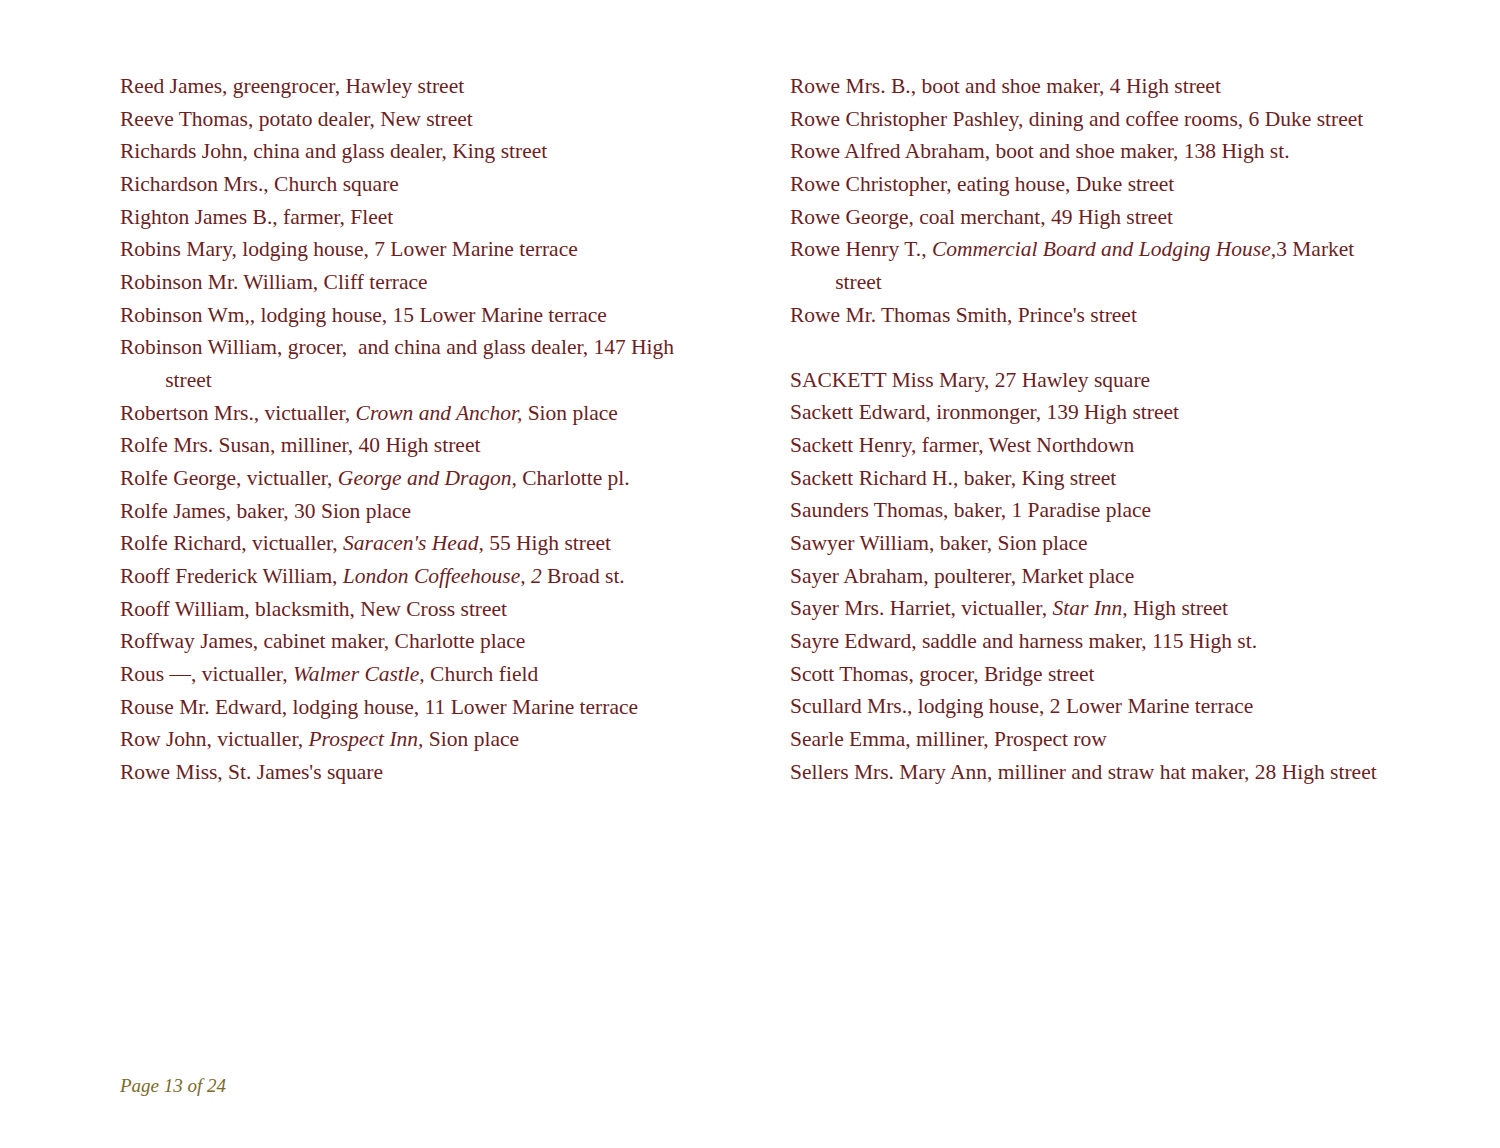Reed James, greengrocer, Hawley street
Reeve Thomas, potato dealer, New street
Richards John, china and glass dealer, King street
Richardson Mrs., Church square
Righton James B., farmer, Fleet
Robins Mary, lodging house, 7 Lower Marine terrace
Robinson Mr. William, Cliff terrace
Robinson Wm,, lodging house, 15 Lower Marine terrace
Robinson William, grocer, and china and glass dealer, 147 High street
Robertson Mrs., victualler, Crown and Anchor, Sion place
Rolfe Mrs. Susan, milliner, 40 High street
Rolfe George, victualler, George and Dragon, Charlotte pl.
Rolfe James, baker, 30 Sion place
Rolfe Richard, victualler, Saracen's Head, 55 High street
Rooff Frederick William, London Coffeehouse, 2 Broad st.
Rooff William, blacksmith, New Cross street
Roffway James, cabinet maker, Charlotte place
Rous —, victualler, Walmer Castle, Church field
Rouse Mr. Edward, lodging house, 11 Lower Marine terrace
Row John, victualler, Prospect Inn, Sion place
Rowe Miss, St. James's square
Rowe Mrs. B., boot and shoe maker, 4 High street
Rowe Christopher Pashley, dining and coffee rooms, 6 Duke street
Rowe Alfred Abraham, boot and shoe maker, 138 High st.
Rowe Christopher, eating house, Duke street
Rowe George, coal merchant, 49 High street
Rowe Henry T., Commercial Board and Lodging House, 3 Market street
Rowe Mr. Thomas Smith, Prince's street
SACKETT Miss Mary, 27 Hawley square
Sackett Edward, ironmonger, 139 High street
Sackett Henry, farmer, West Northdown
Sackett Richard H., baker, King street
Saunders Thomas, baker, 1 Paradise place
Sawyer William, baker, Sion place
Sayer Abraham, poulterer, Market place
Sayer Mrs. Harriet, victualler, Star Inn, High street
Sayre Edward, saddle and harness maker, 115 High st.
Scott Thomas, grocer, Bridge street
Scullard Mrs., lodging house, 2 Lower Marine terrace
Searle Emma, milliner, Prospect row
Sellers Mrs. Mary Ann, milliner and straw hat maker, 28 High street
Page 13 of 24